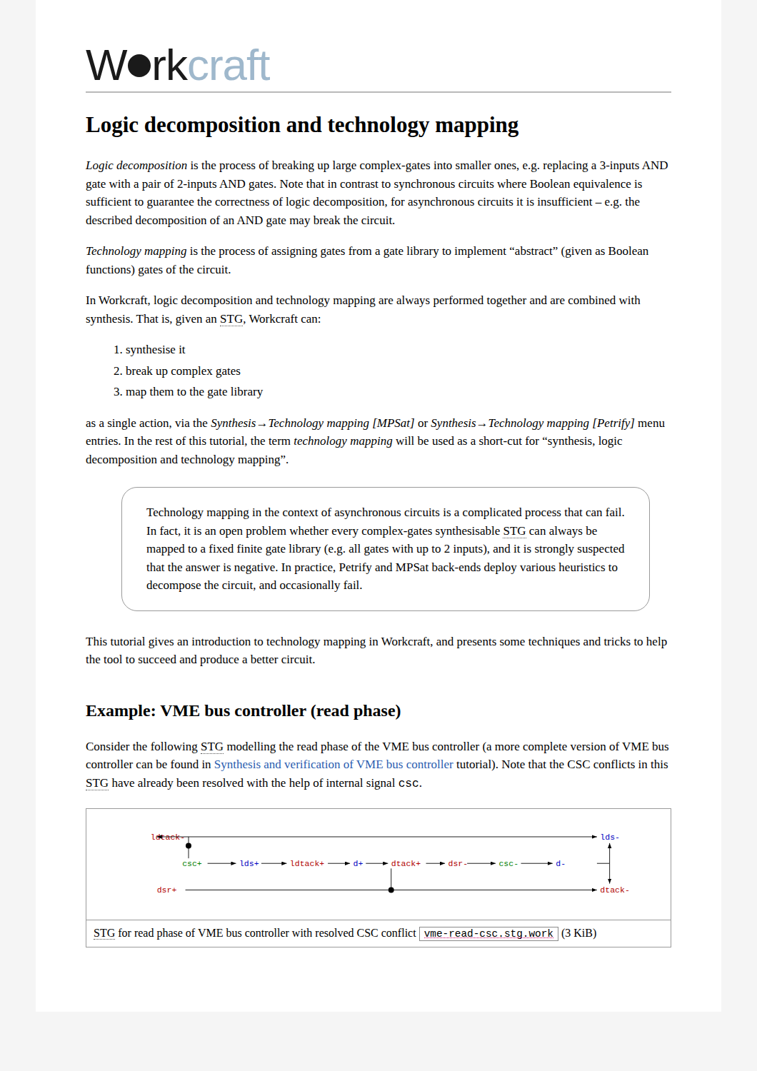W rk craft
Logic decomposition and technology mapping
Logic decomposition is the process of breaking up large complex-gates into smaller ones, e.g. replacing a 3-inputs AND gate with a pair of 2-inputs AND gates. Note that in contrast to synchronous circuits where Boolean equivalence is sufficient to guarantee the correctness of logic decomposition, for asynchronous circuits it is insufficient – e.g. the described decomposition of an AND gate may break the circuit.
Technology mapping is the process of assigning gates from a gate library to implement “abstract” (given as Boolean functions) gates of the circuit.
In Workcraft, logic decomposition and technology mapping are always performed together and are combined with synthesis. That is, given an STG, Workcraft can:
synthesise it
break up complex gates
map them to the gate library
as a single action, via the Synthesis→Technology mapping [MPSat] or Synthesis→Technology mapping [Petrify] menu entries. In the rest of this tutorial, the term technology mapping will be used as a short-cut for “synthesis, logic decomposition and technology mapping”.
Technology mapping in the context of asynchronous circuits is a complicated process that can fail. In fact, it is an open problem whether every complex-gates synthesisable STG can always be mapped to a fixed finite gate library (e.g. all gates with up to 2 inputs), and it is strongly suspected that the answer is negative. In practice, Petrify and MPSat back-ends deploy various heuristics to decompose the circuit, and occasionally fail.
This tutorial gives an introduction to technology mapping in Workcraft, and presents some techniques and tricks to help the tool to succeed and produce a better circuit.
Example: VME bus controller (read phase)
Consider the following STG modelling the read phase of the VME bus controller (a more complete version of VME bus controller can be found in Synthesis and verification of VME bus controller tutorial). Note that the CSC conflicts in this STG have already been resolved with the help of internal signal csc.
ldtack- lds- csc+ lds+ ldtack+ d+ dtack+ dsr- csc- d- dsr+ dtack-
STG for read phase of VME bus controller with resolved CSC conflict vme-read-csc.stg.work (3 KiB)